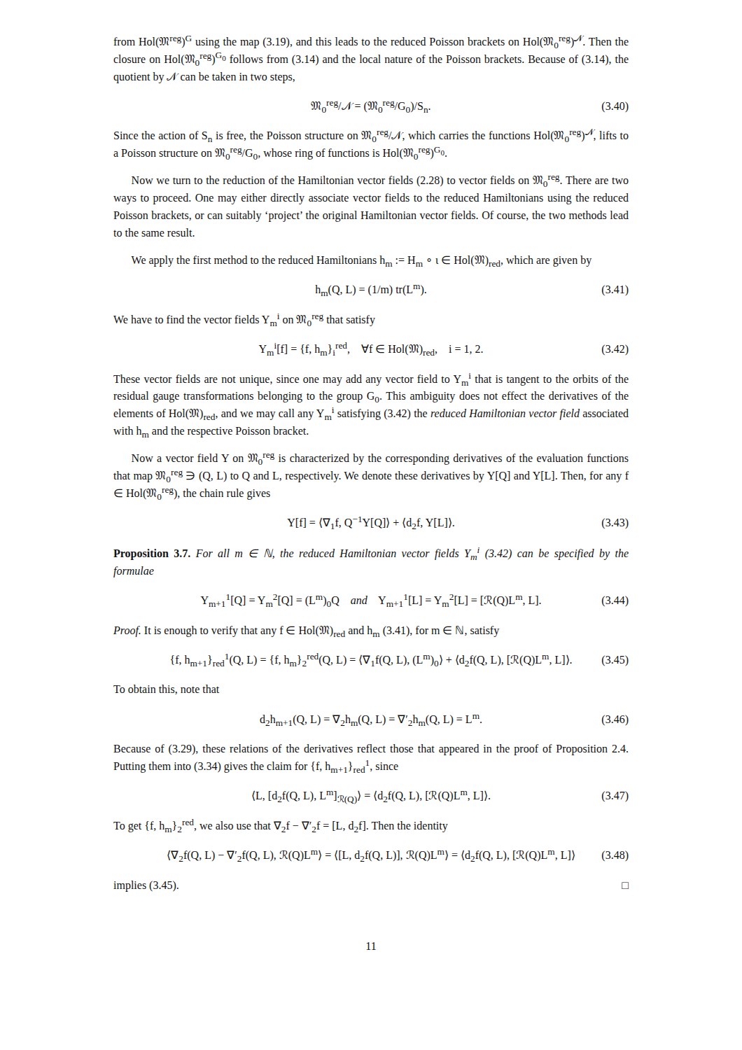from Hol(𝔐reg)G using the map (3.19), and this leads to the reduced Poisson brackets on Hol(𝔐0reg)𝒩. Then the closure on Hol(𝔐0reg)G0 follows from (3.14) and the local nature of the Poisson brackets. Because of (3.14), the quotient by 𝒩 can be taken in two steps,
𝔐0reg/𝒩 = (𝔐0reg/G0)/Sn.
(3.40)
Since the action of Sn is free, the Poisson structure on 𝔐0reg/𝒩, which carries the functions Hol(𝔐0reg)𝒩, lifts to a Poisson structure on 𝔐0reg/G0, whose ring of functions is Hol(𝔐0reg)G0.
Now we turn to the reduction of the Hamiltonian vector fields (2.28) to vector fields on 𝔐0reg. There are two ways to proceed. One may either directly associate vector fields to the reduced Hamiltonians using the reduced Poisson brackets, or can suitably ‘project’ the original Hamiltonian vector fields. Of course, the two methods lead to the same result.
We apply the first method to the reduced Hamiltonians hm := Hm ∘ ι ∈ Hol(𝔐)red, which are given by
hm(Q, L) = (1/m) tr(Lm).
(3.41)
We have to find the vector fields Ymi on 𝔐0reg that satisfy
Ymi[f] = {f, hm}ired, ∀f ∈ Hol(𝔐)red, i = 1, 2.
(3.42)
These vector fields are not unique, since one may add any vector field to Ymi that is tangent to the orbits of the residual gauge transformations belonging to the group G0. This ambiguity does not effect the derivatives of the elements of Hol(𝔐)red, and we may call any Ymi satisfying (3.42) the reduced Hamiltonian vector field associated with hm and the respective Poisson bracket.
Now a vector field Y on 𝔐0reg is characterized by the corresponding derivatives of the evaluation functions that map 𝔐0reg ∋ (Q, L) to Q and L, respectively. We denote these derivatives by Y[Q] and Y[L]. Then, for any f ∈ Hol(𝔐0reg), the chain rule gives
Y[f] = ⟨∇1f, Q−1Y[Q]⟩ + ⟨d2f, Y[L]⟩.
(3.43)
Proposition 3.7. For all m ∈ ℕ, the reduced Hamiltonian vector fields Ymi (3.42) can be specified by the formulae
Ym+11[Q] = Ym2[Q] = (Lm)0Q and Ym+11[L] = Ym2[L] = [ℛ(Q)Lm, L].
(3.44)
Proof. It is enough to verify that any f ∈ Hol(𝔐)red and hm (3.41), for m ∈ ℕ, satisfy
{f, hm+1}red1(Q, L) = {f, hm}2red(Q, L) = ⟨∇1f(Q, L), (Lm)0⟩ + ⟨d2f(Q, L), [ℛ(Q)Lm, L]⟩.
(3.45)
To obtain this, note that
d2hm+1(Q, L) = ∇2hm(Q, L) = ∇′2hm(Q, L) = Lm.
(3.46)
Because of (3.29), these relations of the derivatives reflect those that appeared in the proof of Proposition 2.4. Putting them into (3.34) gives the claim for {f, hm+1}red1, since
⟨L, [d2f(Q, L), Lm]ℛ(Q)⟩ = ⟨d2f(Q, L), [ℛ(Q)Lm, L]⟩.
(3.47)
To get {f, hm}2red, we also use that ∇2f − ∇′2f = [L, d2f]. Then the identity
⟨∇2f(Q, L) − ∇′2f(Q, L), ℛ(Q)Lm⟩ = ⟨[L, d2f(Q, L)], ℛ(Q)Lm⟩ = ⟨d2f(Q, L), [ℛ(Q)Lm, L]⟩
(3.48)
implies (3.45). □
11